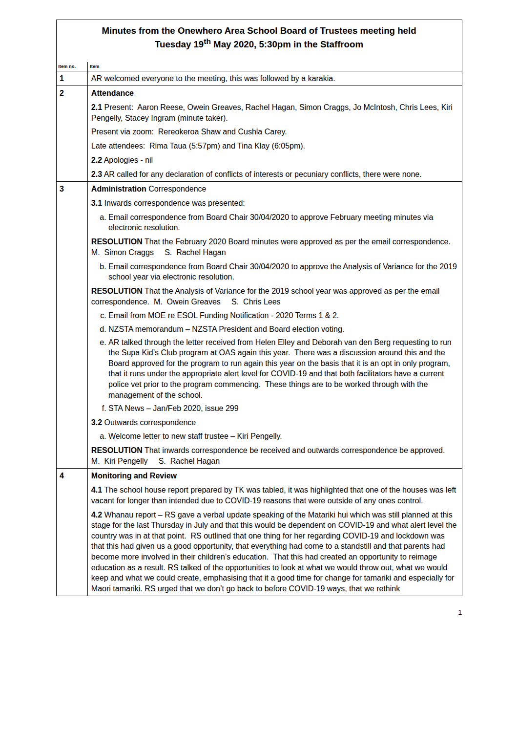| Minutes from the Onewhero Area School Board of Trustees meeting held Tuesday 19 th May 2020, 5:30pm in the Staffroom |
| Item no. | Item |
| 1 | AR welcomed everyone to the meeting, this was followed by a karakia. |
| 2 | Attendance 2.1 Present: Aaron Reese, Owein Greaves, Rachel Hagan, Simon Craggs, Jo McIntosh, Chris Lees, Kiri Pengelly, Stacey Ingram (minute taker). Present via zoom: Rereokeroa Shaw and Cushla Carey. Late attendees: Rima Taua (5:57pm) and Tina Klay (6:05pm). 2.2 Apologies - nil 2.3 AR called for any declaration of conflicts of interests or pecuniary conflicts, there were none. |
| 3 | Administration Correspondence 3.1 Inwards correspondence was presented: Email correspondence from Board Chair 30/04/2020 to approve February meeting minutes via electronic resolution. RESOLUTION That the February 2020 Board minutes were approved as per the email correspondence. M. Simon Craggs S. Rachel Hagan Email correspondence from Board Chair 30/04/2020 to approve the Analysis of Variance for the 2019 school year via electronic resolution. RESOLUTION That the Analysis of Variance for the 2019 school year was approved as per the email correspondence. M. Owein Greaves S. Chris Lees Email from MOE re ESOL Funding Notification - 2020 Terms 1 & 2. NZSTA memorandum – NZSTA President and Board election voting. AR talked through the letter received from Helen Elley and Deborah van den Berg requesting to run the Supa Kid’s Club program at OAS again this year. There was a discussion around this and the Board approved for the program to run again this year on the basis that it is an opt in only program, that it runs under the appropriate alert level for COVID-19 and that both facilitators have a current police vet prior to the program commencing. These things are to be worked through with the management of the school. STA News – Jan/Feb 2020, issue 299 3.2 Outwards correspondence Welcome letter to new staff trustee – Kiri Pengelly. RESOLUTION That inwards correspondence be received and outwards correspondence be approved. M. Kiri Pengelly S. Rachel Hagan |
| 4 | Monitoring and Review 4.1 The school house report prepared by TK was tabled, it was highlighted that one of the houses was left vacant for longer than intended due to COVID-19 reasons that were outside of any ones control. 4.2 Whanau report – RS gave a verbal update speaking of the Matariki hui which was still planned at this stage for the last Thursday in July and that this would be dependent on COVID-19 and what alert level the country was in at that point. RS outlined that one thing for her regarding COVID-19 and lockdown was that this had given us a good opportunity, that everything had come to a standstill and that parents had become more involved in their children’s education. That this had created an opportunity to reimage education as a result. RS talked of the opportunities to look at what we would throw out, what we would keep and what we could create, emphasising that it a good time for change for tamariki and especially for Maori tamariki. RS urged that we don’t go back to before COVID-19 ways, that we rethink |
1